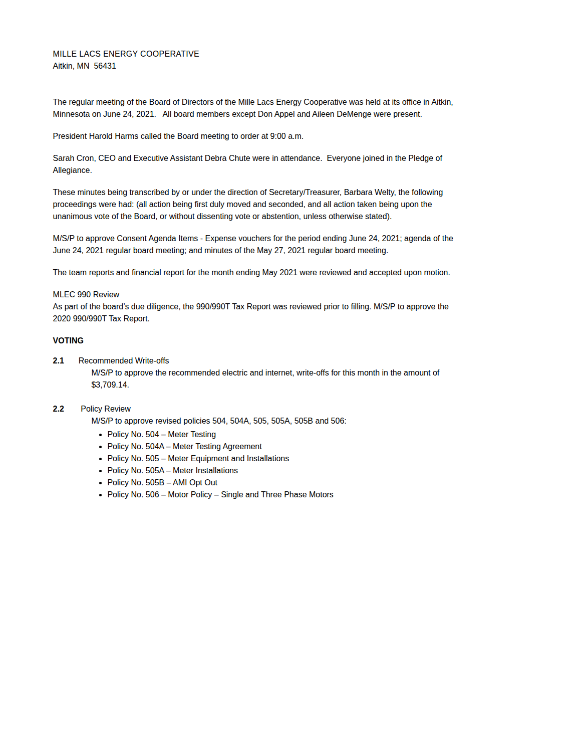MILLE LACS ENERGY COOPERATIVE
Aitkin, MN 56431
The regular meeting of the Board of Directors of the Mille Lacs Energy Cooperative was held at its office in Aitkin, Minnesota on June 24, 2021. All board members except Don Appel and Aileen DeMenge were present.
President Harold Harms called the Board meeting to order at 9:00 a.m.
Sarah Cron, CEO and Executive Assistant Debra Chute were in attendance. Everyone joined in the Pledge of Allegiance.
These minutes being transcribed by or under the direction of Secretary/Treasurer, Barbara Welty, the following proceedings were had: (all action being first duly moved and seconded, and all action taken being upon the unanimous vote of the Board, or without dissenting vote or abstention, unless otherwise stated).
M/S/P to approve Consent Agenda Items - Expense vouchers for the period ending June 24, 2021; agenda of the June 24, 2021 regular board meeting; and minutes of the May 27, 2021 regular board meeting.
The team reports and financial report for the month ending May 2021 were reviewed and accepted upon motion.
MLEC 990 Review
As part of the board’s due diligence, the 990/990T Tax Report was reviewed prior to filling. M/S/P to approve the 2020 990/990T Tax Report.
VOTING
2.1
Recommended Write-offs
M/S/P to approve the recommended electric and internet, write-offs for this month in the amount of $3,709.14.
2.2
Policy Review
M/S/P to approve revised policies 504, 504A, 505, 505A, 505B and 506:
Policy No. 504 – Meter Testing
Policy No. 504A – Meter Testing Agreement
Policy No. 505 – Meter Equipment and Installations
Policy No. 505A – Meter Installations
Policy No. 505B – AMI Opt Out
Policy No. 506 – Motor Policy – Single and Three Phase Motors